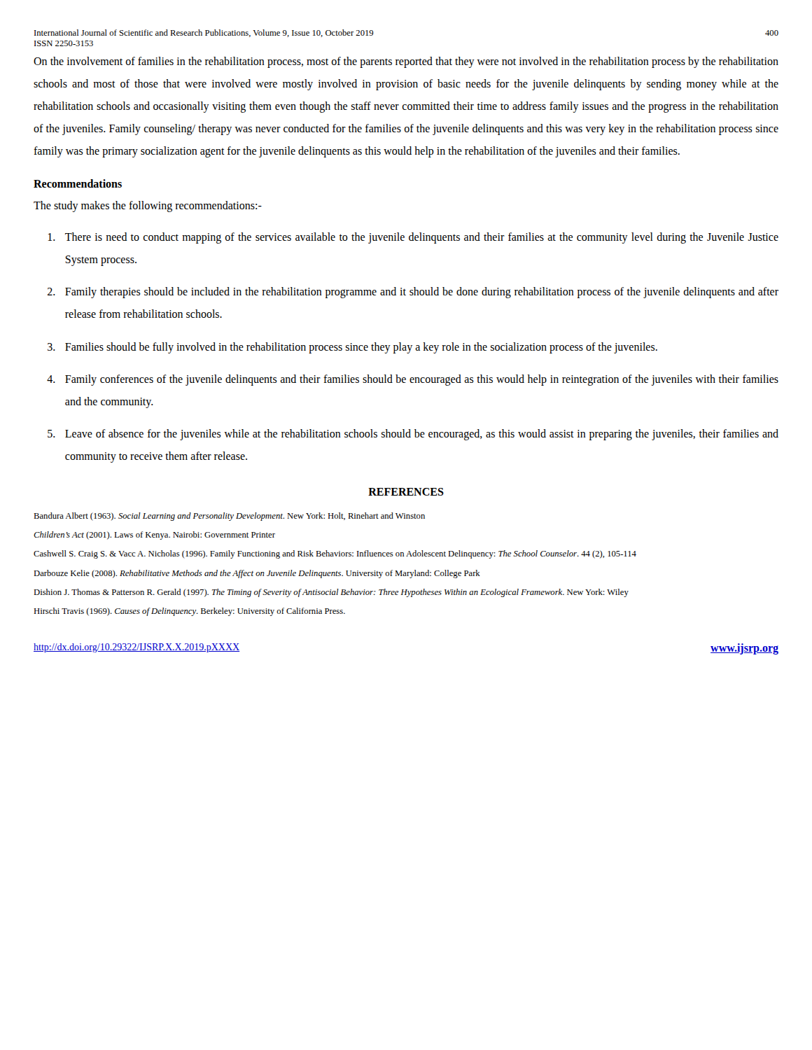400 International Journal of Scientific and Research Publications, Volume 9, Issue 10, October 2019 ISSN 2250-3153
On the involvement of families in the rehabilitation process, most of the parents reported that they were not involved in the rehabilitation process by the rehabilitation schools and most of those that were involved were mostly involved in provision of basic needs for the juvenile delinquents by sending money while at the rehabilitation schools and occasionally visiting them even though the staff never committed their time to address family issues and the progress in the rehabilitation of the juveniles. Family counseling/ therapy was never conducted for the families of the juvenile delinquents and this was very key in the rehabilitation process since family was the primary socialization agent for the juvenile delinquents as this would help in the rehabilitation of the juveniles and their families.
Recommendations
The study makes the following recommendations:-
There is need to conduct mapping of the services available to the juvenile delinquents and their families at the community level during the Juvenile Justice System process.
Family therapies should be included in the rehabilitation programme and it should be done during rehabilitation process of the juvenile delinquents and after release from rehabilitation schools.
Families should be fully involved in the rehabilitation process since they play a key role in the socialization process of the juveniles.
Family conferences of the juvenile delinquents and their families should be encouraged as this would help in reintegration of the juveniles with their families and the community.
Leave of absence for the juveniles while at the rehabilitation schools should be encouraged, as this would assist in preparing the juveniles, their families and community to receive them after release.
REFERENCES
Bandura Albert (1963). Social Learning and Personality Development. New York: Holt, Rinehart and Winston
Children’s Act (2001). Laws of Kenya. Nairobi: Government Printer
Cashwell S. Craig S. & Vacc A. Nicholas (1996). Family Functioning and Risk Behaviors: Influences on Adolescent Delinquency: The School Counselor. 44 (2), 105-114
Darbouze Kelie (2008). Rehabilitative Methods and the Affect on Juvenile Delinquents. University of Maryland: College Park
Dishion J. Thomas & Patterson R. Gerald (1997). The Timing of Severity of Antisocial Behavior: Three Hypotheses Within an Ecological Framework. New York: Wiley
Hirschi Travis (1969). Causes of Delinquency. Berkeley: University of California Press.
http://dx.doi.org/10.29322/IJSRP.X.X.2019.pXXXX www.ijsrp.org